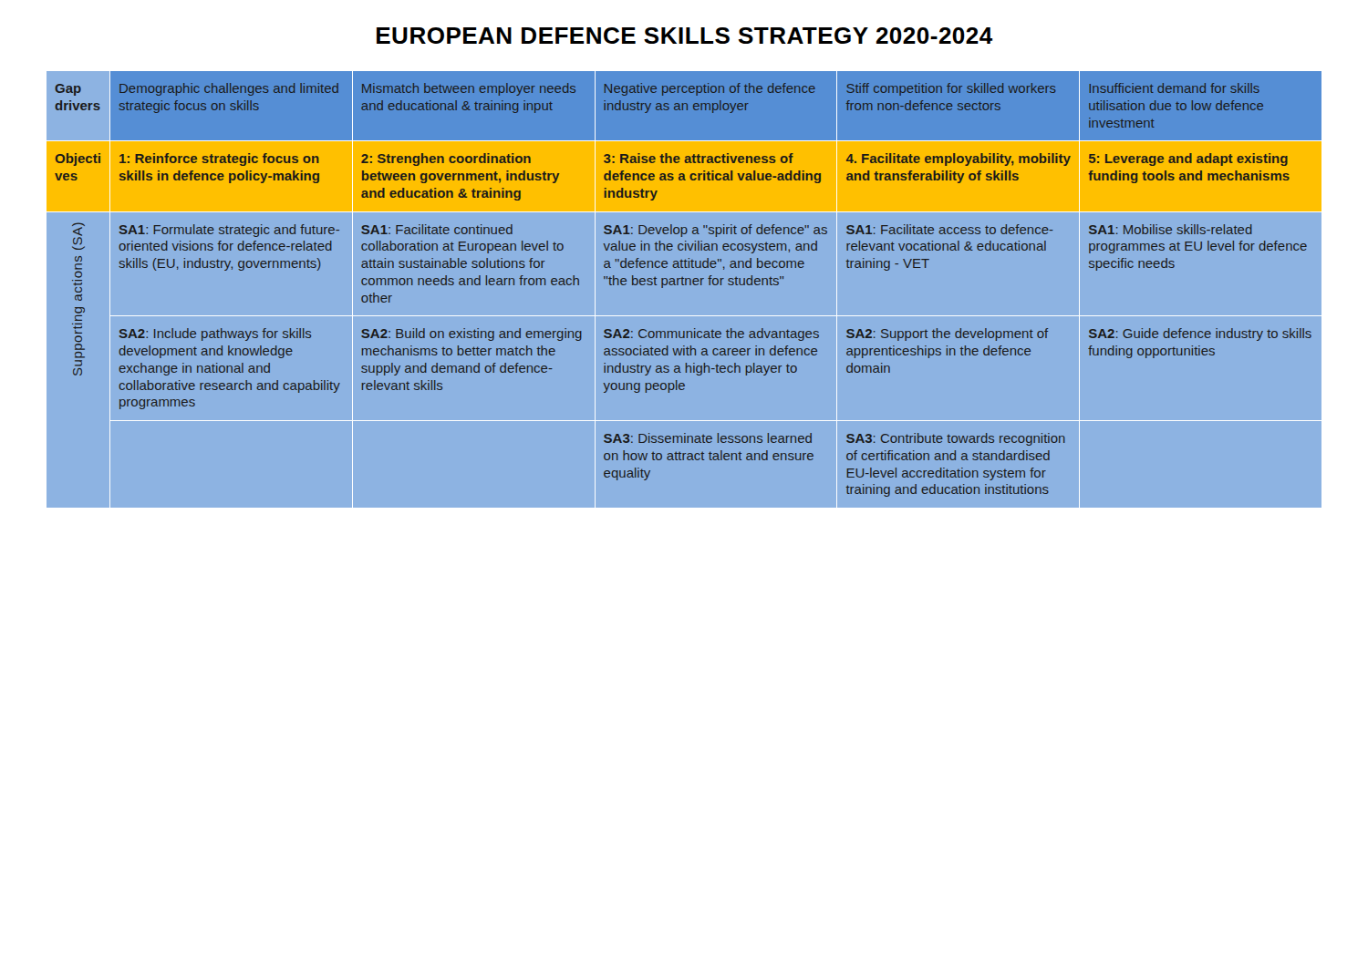EUROPEAN DEFENCE SKILLS STRATEGY 2020-2024
| Gap drivers | Demographic challenges and limited strategic focus on skills | Mismatch between employer needs and educational & training input | Negative perception of the defence industry as an employer | Stiff competition for skilled workers from non-defence sectors | Insufficient demand for skills utilisation due to low defence investment |
| Objectives | 1: Reinforce strategic focus on skills in defence policy-making | 2: Strenghen coordination between government, industry and education & training | 3: Raise the attractiveness of defence as a critical value-adding industry | 4. Facilitate employability, mobility and transferability of skills | 5: Leverage and adapt existing funding tools and mechanisms |
| Supporting actions (SA) | SA1 : Formulate strategic and future-oriented visions for defence-related skills (EU, industry, governments) | SA1 : Facilitate continued collaboration at European level to attain sustainable solutions for common needs and learn from each other | SA1 : Develop a "spirit of defence" as value in the civilian ecosystem, and a "defence attitude", and become "the best partner for students" | SA1 : Facilitate access to defence-relevant vocational & educational training - VET | SA1 : Mobilise skills-related programmes at EU level for defence specific needs |
| SA2 : Include pathways for skills development and knowledge exchange in national and collaborative research and capability programmes | SA2 : Build on existing and emerging mechanisms to better match the supply and demand of defence-relevant skills | SA2 : Communicate the advantages associated with a career in defence industry as a high-tech player to young people | SA2 : Support the development of apprenticeships in the defence domain | SA2 : Guide defence industry to skills funding opportunities |
| | | SA3 : Disseminate lessons learned on how to attract talent and ensure equality | SA3 : Contribute towards recognition of certification and a standardised EU-level accreditation system for training and education institutions | |